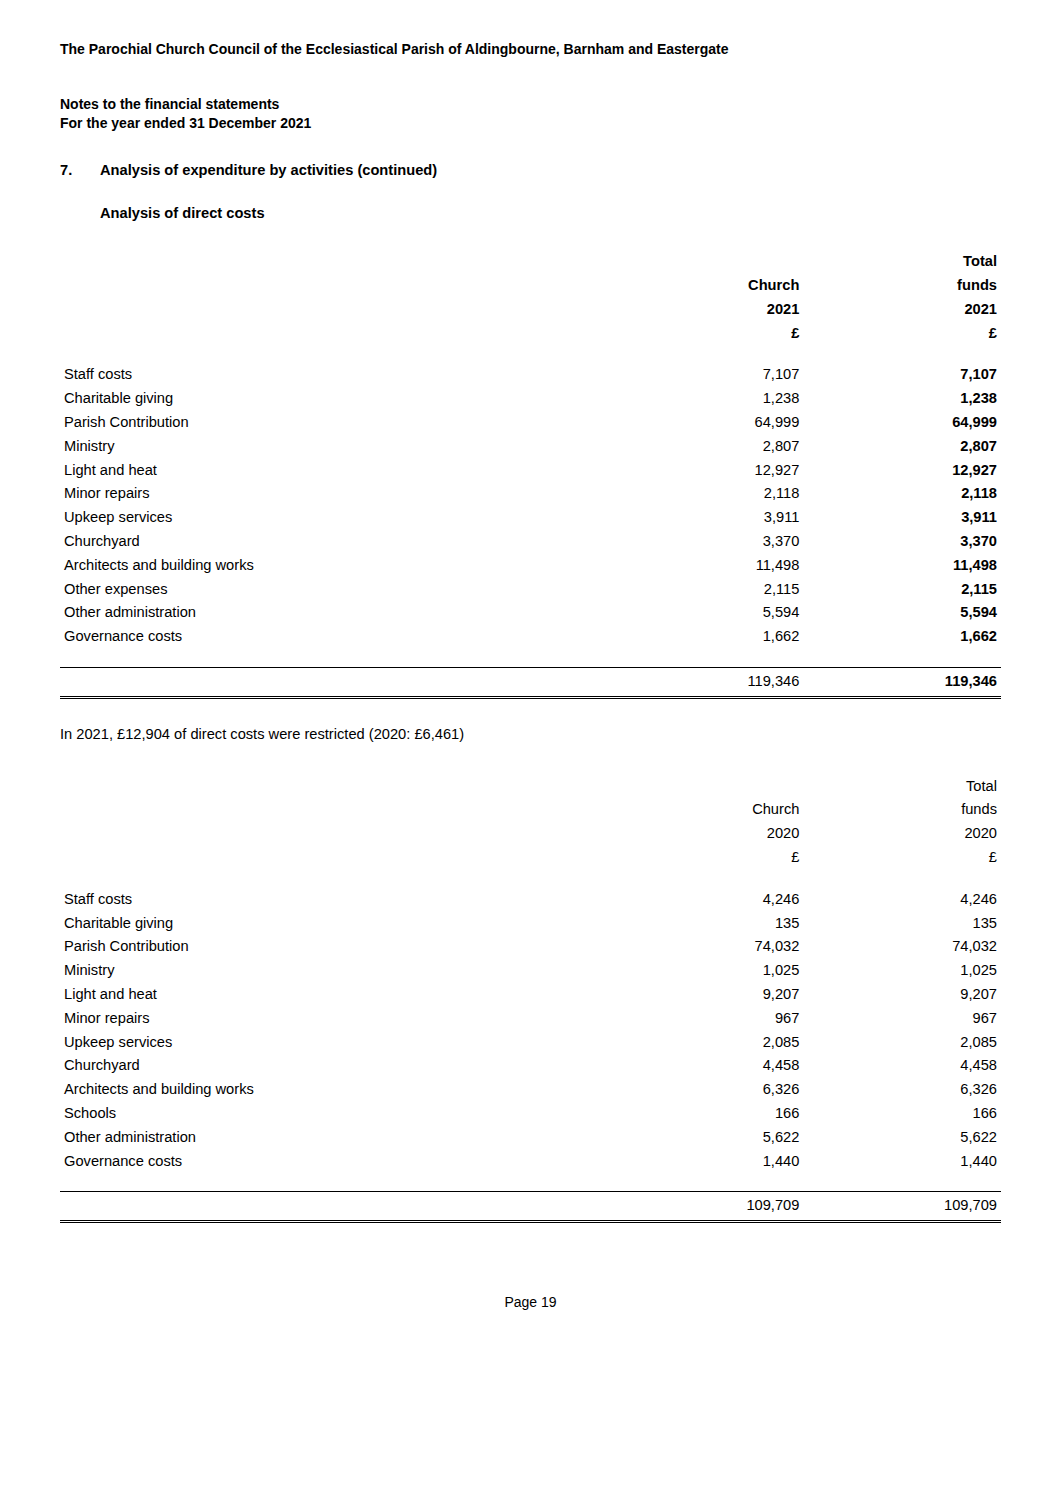The Parochial Church Council of the Ecclesiastical Parish of Aldingbourne, Barnham and Eastergate
Notes to the financial statements
For the year ended 31 December 2021
7. Analysis of expenditure by activities (continued)
Analysis of direct costs
| | | Total |
| --- | --- | --- |
| | Church | funds |
| | 2021 | 2021 |
| | £ | £ |
| Staff costs | 7,107 | 7,107 |
| Charitable giving | 1,238 | 1,238 |
| Parish Contribution | 64,999 | 64,999 |
| Ministry | 2,807 | 2,807 |
| Light and heat | 12,927 | 12,927 |
| Minor repairs | 2,118 | 2,118 |
| Upkeep services | 3,911 | 3,911 |
| Churchyard | 3,370 | 3,370 |
| Architects and building works | 11,498 | 11,498 |
| Other expenses | 2,115 | 2,115 |
| Other administration | 5,594 | 5,594 |
| Governance costs | 1,662 | 1,662 |
| | 119,346 | 119,346 |
In 2021, £12,904 of direct costs were restricted (2020: £6,461)
| | | Total |
| --- | --- | --- |
| | Church | funds |
| | 2020 | 2020 |
| | £ | £ |
| Staff costs | 4,246 | 4,246 |
| Charitable giving | 135 | 135 |
| Parish Contribution | 74,032 | 74,032 |
| Ministry | 1,025 | 1,025 |
| Light and heat | 9,207 | 9,207 |
| Minor repairs | 967 | 967 |
| Upkeep services | 2,085 | 2,085 |
| Churchyard | 4,458 | 4,458 |
| Architects and building works | 6,326 | 6,326 |
| Schools | 166 | 166 |
| Other administration | 5,622 | 5,622 |
| Governance costs | 1,440 | 1,440 |
| | 109,709 | 109,709 |
Page 19